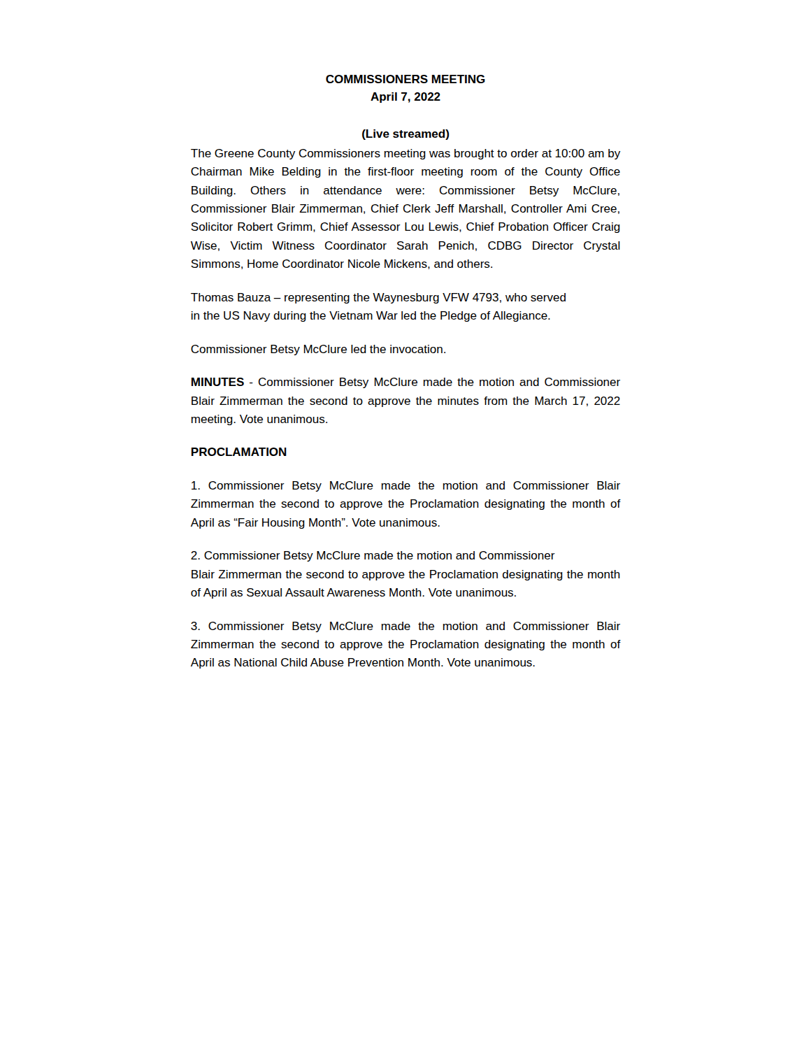COMMISSIONERS MEETING
April 7, 2022
(Live streamed)
The Greene County Commissioners meeting was brought to order at 10:00 am by Chairman Mike Belding in the first-floor meeting room of the County Office Building. Others in attendance were: Commissioner Betsy McClure, Commissioner Blair Zimmerman, Chief Clerk Jeff Marshall, Controller Ami Cree, Solicitor Robert Grimm, Chief Assessor Lou Lewis, Chief Probation Officer Craig Wise, Victim Witness Coordinator Sarah Penich, CDBG Director Crystal Simmons, Home Coordinator Nicole Mickens, and others.
Thomas Bauza – representing the Waynesburg VFW 4793, who served
in the US Navy during the Vietnam War led the Pledge of Allegiance.
Commissioner Betsy McClure led the invocation.
MINUTES - Commissioner Betsy McClure made the motion and Commissioner Blair Zimmerman the second to approve the minutes from the March 17, 2022 meeting. Vote unanimous.
PROCLAMATION
1. Commissioner Betsy McClure made the motion and Commissioner Blair Zimmerman the second to approve the Proclamation designating the month of April as “Fair Housing Month”. Vote unanimous.
2. Commissioner Betsy McClure made the motion and Commissioner
Blair Zimmerman the second to approve the Proclamation designating the month of April as Sexual Assault Awareness Month. Vote unanimous.
3. Commissioner Betsy McClure made the motion and Commissioner Blair Zimmerman the second to approve the Proclamation designating the month of April as National Child Abuse Prevention Month. Vote unanimous.